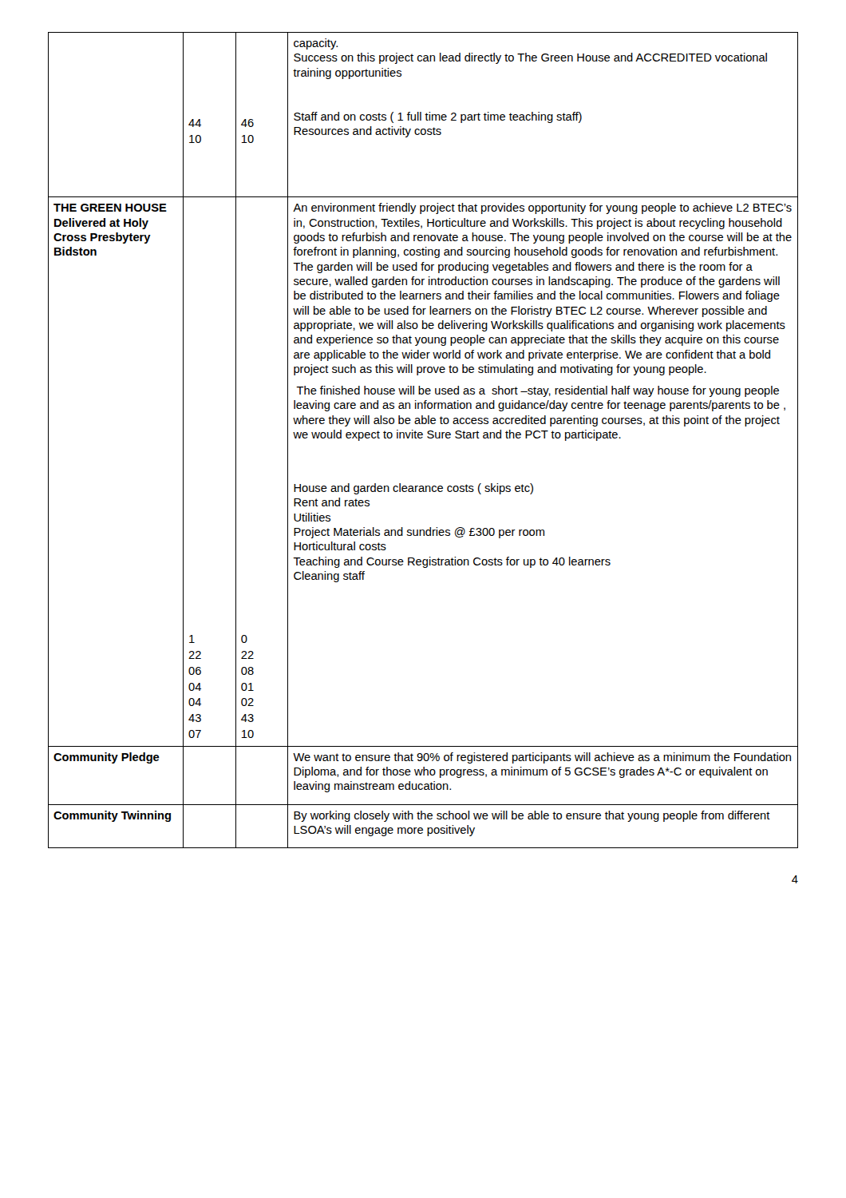| | 44 10 | 46 10 | capacity. Success on this project can lead directly to The Green House and ACCREDITED vocational training opportunities Staff and on costs ( 1 full time 2 part time teaching staff) Resources and activity costs |
| THE GREEN HOUSE Delivered at Holy Cross Presbytery Bidston | 1 22 06 04 04 43 07 | 0 22 08 01 02 43 10 | An environment friendly project that provides opportunity for young people to achieve L2 BTEC’s in, Construction, Textiles, Horticulture and Workskills. This project is about recycling household goods to refurbish and renovate a house. The young people involved on the course will be at the forefront in planning, costing and sourcing household goods for renovation and refurbishment. The garden will be used for producing vegetables and flowers and there is the room for a secure, walled garden for introduction courses in landscaping. The produce of the gardens will be distributed to the learners and their families and the local communities. Flowers and foliage will be able to be used for learners on the Floristry BTEC L2 course. Wherever possible and appropriate, we will also be delivering Workskills qualifications and organising work placements and experience so that young people can appreciate that the skills they acquire on this course are applicable to the wider world of work and private enterprise. We are confident that a bold project such as this will prove to be stimulating and motivating for young people. The finished house will be used as a short –stay, residential half way house for young people leaving care and as an information and guidance/day centre for teenage parents/parents to be , where they will also be able to access accredited parenting courses, at this point of the project we would expect to invite Sure Start and the PCT to participate. House and garden clearance costs ( skips etc) Rent and rates Utilities Project Materials and sundries @ £300 per room Horticultural costs Teaching and Course Registration Costs for up to 40 learners Cleaning staff |
| Community Pledge | | | We want to ensure that 90% of registered participants will achieve as a minimum the Foundation Diploma, and for those who progress, a minimum of 5 GCSE’s grades A*-C or equivalent on leaving mainstream education. |
| Community Twinning | | | By working closely with the school we will be able to ensure that young people from different LSOA’s will engage more positively |
4